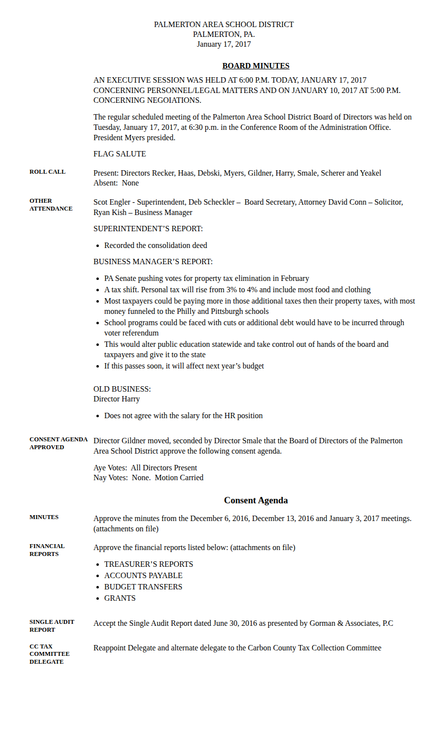PALMERTON AREA SCHOOL DISTRICT
PALMERTON, PA.
January 17, 2017
BOARD MINUTES
An executive session was held at 6:00 p.m. today, January 17, 2017 concerning personnel/legal matters and on January 10, 2017 at 5:00 p.m. concerning negoiations.
The regular scheduled meeting of the Palmerton Area School District Board of Directors was held on Tuesday, January 17, 2017, at 6:30 p.m. in the Conference Room of the Administration Office. President Myers presided.
FLAG SALUTE
ROLL CALL
Present: Directors Recker, Haas, Debski, Myers, Gildner, Harry, Smale, Scherer and Yeakel
Absent: None
OTHER ATTENDANCE
Scot Engler - Superintendent, Deb Scheckler – Board Secretary, Attorney David Conn – Solicitor, Ryan Kish – Business Manager
SUPERINTENDENT’S REPORT:
Recorded the consolidation deed
BUSINESS MANAGER’S REPORT:
PA Senate pushing votes for property tax elimination in February
A tax shift. Personal tax will rise from 3% to 4% and include most food and clothing
Most taxpayers could be paying more in those additional taxes then their property taxes, with most money funneled to the Philly and Pittsburgh schools
School programs could be faced with cuts or additional debt would have to be incurred through voter referendum
This would alter public education statewide and take control out of hands of the board and taxpayers and give it to the state
If this passes soon, it will affect next year’s budget
OLD BUSINESS:
Director Harry
Does not agree with the salary for the HR position
CONSENT AGENDA APPROVED
Director Gildner moved, seconded by Director Smale that the Board of Directors of the Palmerton Area School District approve the following consent agenda.
Aye Votes: All Directors Present
Nay Votes: None. Motion Carried
Consent Agenda
MINUTES
Approve the minutes from the December 6, 2016, December 13, 2016 and January 3, 2017 meetings. (attachments on file)
FINANCIAL REPORTS
Approve the financial reports listed below: (attachments on file)
TREASURER’S REPORTS
ACCOUNTS PAYABLE
BUDGET TRANSFERS
GRANTS
SINGLE AUDIT REPORT
Accept the Single Audit Report dated June 30, 2016 as presented by Gorman & Associates, P.C
CC TAX COMMITTEE DELEGATE
Reappoint Delegate and alternate delegate to the Carbon County Tax Collection Committee